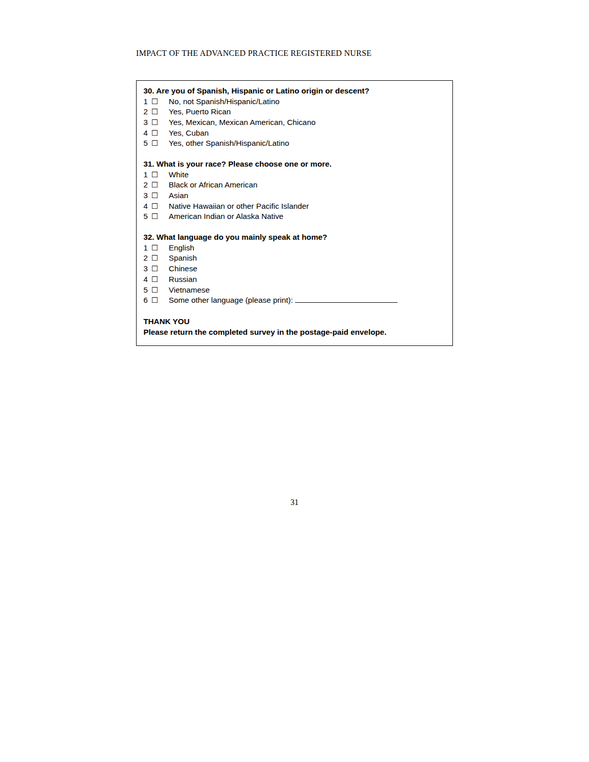Impact of the Advanced Practice Registered Nurse
30. Are you of Spanish, Hispanic or Latino origin or descent?
1☐No, not Spanish/Hispanic/Latino
2☐Yes, Puerto Rican
3☐Yes, Mexican, Mexican American, Chicano
4☐Yes, Cuban
5☐Yes, other Spanish/Hispanic/Latino
31. What is your race? Please choose one or more.
1☐White
2☐Black or African American
3☐Asian
4☐Native Hawaiian or other Pacific Islander
5☐American Indian or Alaska Native
32. What language do you mainly speak at home?
1☐English
2☐Spanish
3☐Chinese
4☐Russian
5☐Vietnamese
6☐Some other language (please print):
THANK YOU
Please return the completed survey in the postage-paid envelope.
31